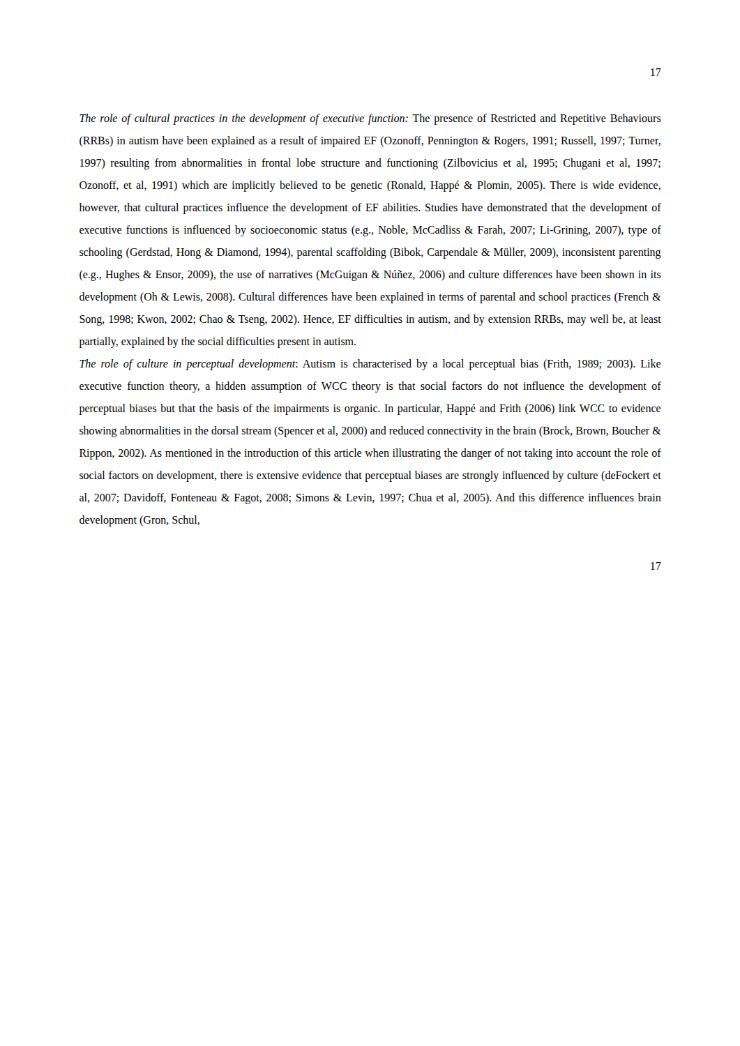17
The role of cultural practices in the development of executive function: The presence of Restricted and Repetitive Behaviours (RRBs) in autism have been explained as a result of impaired EF (Ozonoff, Pennington & Rogers, 1991; Russell, 1997; Turner, 1997) resulting from abnormalities in frontal lobe structure and functioning (Zilbovicius et al, 1995; Chugani et al, 1997; Ozonoff, et al, 1991) which are implicitly believed to be genetic (Ronald, Happé & Plomin, 2005). There is wide evidence, however, that cultural practices influence the development of EF abilities. Studies have demonstrated that the development of executive functions is influenced by socioeconomic status (e.g., Noble, McCadliss & Farah, 2007; Li-Grining, 2007), type of schooling (Gerdstad, Hong & Diamond, 1994), parental scaffolding (Bibok, Carpendale & Müller, 2009), inconsistent parenting (e.g., Hughes & Ensor, 2009), the use of narratives (McGuigan & Núñez, 2006) and culture differences have been shown in its development (Oh & Lewis, 2008). Cultural differences have been explained in terms of parental and school practices (French & Song, 1998; Kwon, 2002; Chao & Tseng, 2002). Hence, EF difficulties in autism, and by extension RRBs, may well be, at least partially, explained by the social difficulties present in autism.
The role of culture in perceptual development: Autism is characterised by a local perceptual bias (Frith, 1989; 2003). Like executive function theory, a hidden assumption of WCC theory is that social factors do not influence the development of perceptual biases but that the basis of the impairments is organic. In particular, Happé and Frith (2006) link WCC to evidence showing abnormalities in the dorsal stream (Spencer et al, 2000) and reduced connectivity in the brain (Brock, Brown, Boucher & Rippon, 2002). As mentioned in the introduction of this article when illustrating the danger of not taking into account the role of social factors on development, there is extensive evidence that perceptual biases are strongly influenced by culture (deFockert et al, 2007; Davidoff, Fonteneau & Fagot, 2008; Simons & Levin, 1997; Chua et al, 2005). And this difference influences brain development (Gron, Schul,
17